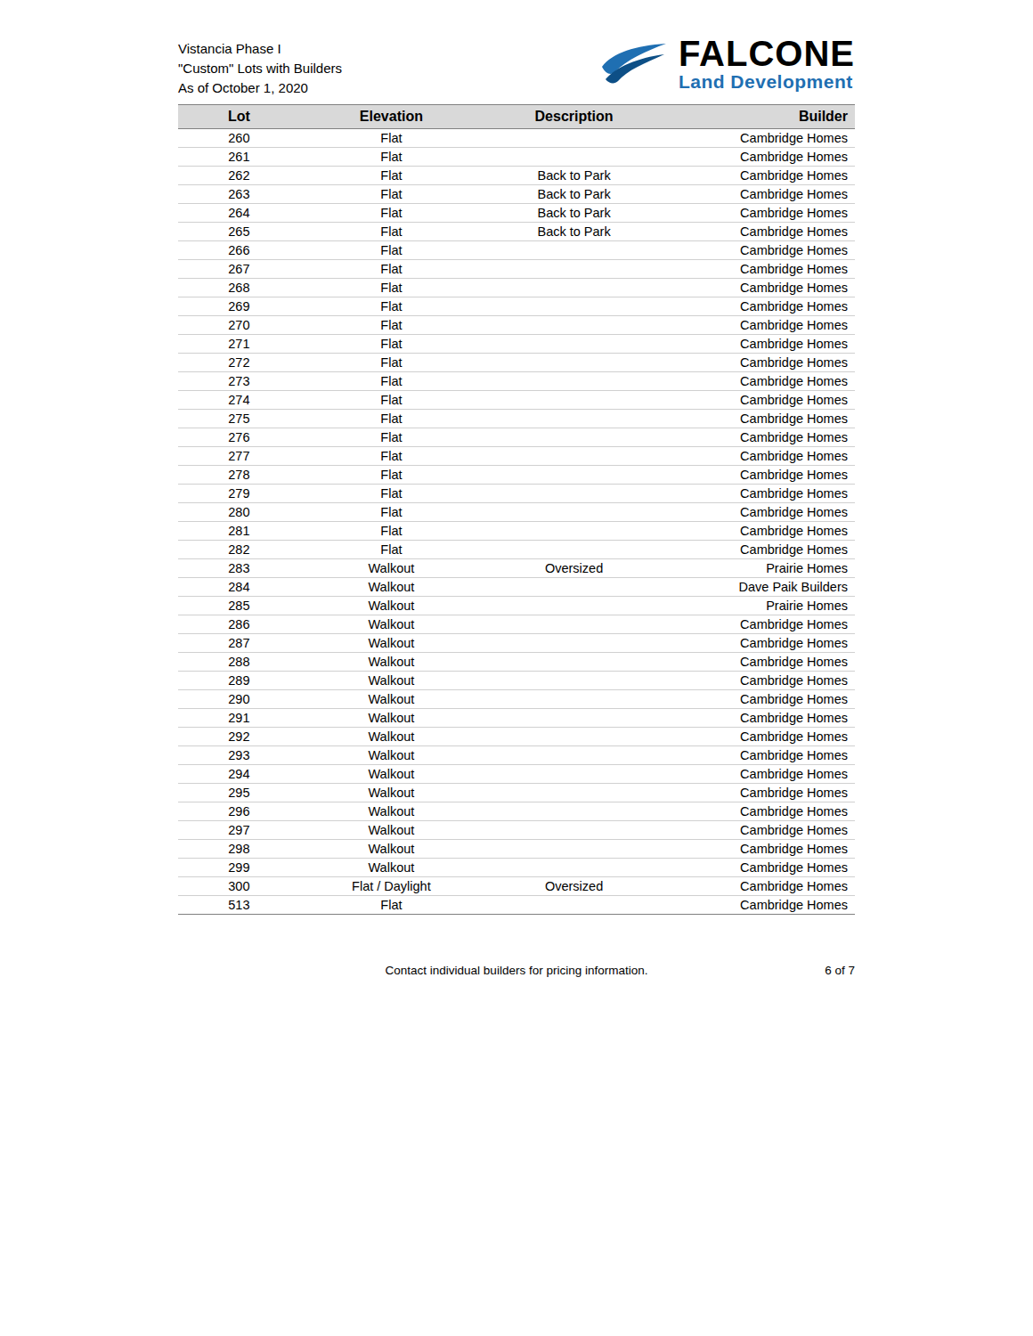Vistancia Phase I
"Custom" Lots with Builders
As of October 1, 2020
FALCONE Land Development
| Lot | Elevation | Description | Builder |
| --- | --- | --- | --- |
| 260 | Flat | | Cambridge Homes |
| 261 | Flat | | Cambridge Homes |
| 262 | Flat | Back to Park | Cambridge Homes |
| 263 | Flat | Back to Park | Cambridge Homes |
| 264 | Flat | Back to Park | Cambridge Homes |
| 265 | Flat | Back to Park | Cambridge Homes |
| 266 | Flat | | Cambridge Homes |
| 267 | Flat | | Cambridge Homes |
| 268 | Flat | | Cambridge Homes |
| 269 | Flat | | Cambridge Homes |
| 270 | Flat | | Cambridge Homes |
| 271 | Flat | | Cambridge Homes |
| 272 | Flat | | Cambridge Homes |
| 273 | Flat | | Cambridge Homes |
| 274 | Flat | | Cambridge Homes |
| 275 | Flat | | Cambridge Homes |
| 276 | Flat | | Cambridge Homes |
| 277 | Flat | | Cambridge Homes |
| 278 | Flat | | Cambridge Homes |
| 279 | Flat | | Cambridge Homes |
| 280 | Flat | | Cambridge Homes |
| 281 | Flat | | Cambridge Homes |
| 282 | Flat | | Cambridge Homes |
| 283 | Walkout | Oversized | Prairie Homes |
| 284 | Walkout | | Dave Paik Builders |
| 285 | Walkout | | Prairie Homes |
| 286 | Walkout | | Cambridge Homes |
| 287 | Walkout | | Cambridge Homes |
| 288 | Walkout | | Cambridge Homes |
| 289 | Walkout | | Cambridge Homes |
| 290 | Walkout | | Cambridge Homes |
| 291 | Walkout | | Cambridge Homes |
| 292 | Walkout | | Cambridge Homes |
| 293 | Walkout | | Cambridge Homes |
| 294 | Walkout | | Cambridge Homes |
| 295 | Walkout | | Cambridge Homes |
| 296 | Walkout | | Cambridge Homes |
| 297 | Walkout | | Cambridge Homes |
| 298 | Walkout | | Cambridge Homes |
| 299 | Walkout | | Cambridge Homes |
| 300 | Flat / Daylight | Oversized | Cambridge Homes |
| 513 | Flat | | Cambridge Homes |
Contact individual builders for pricing information. 6 of 7